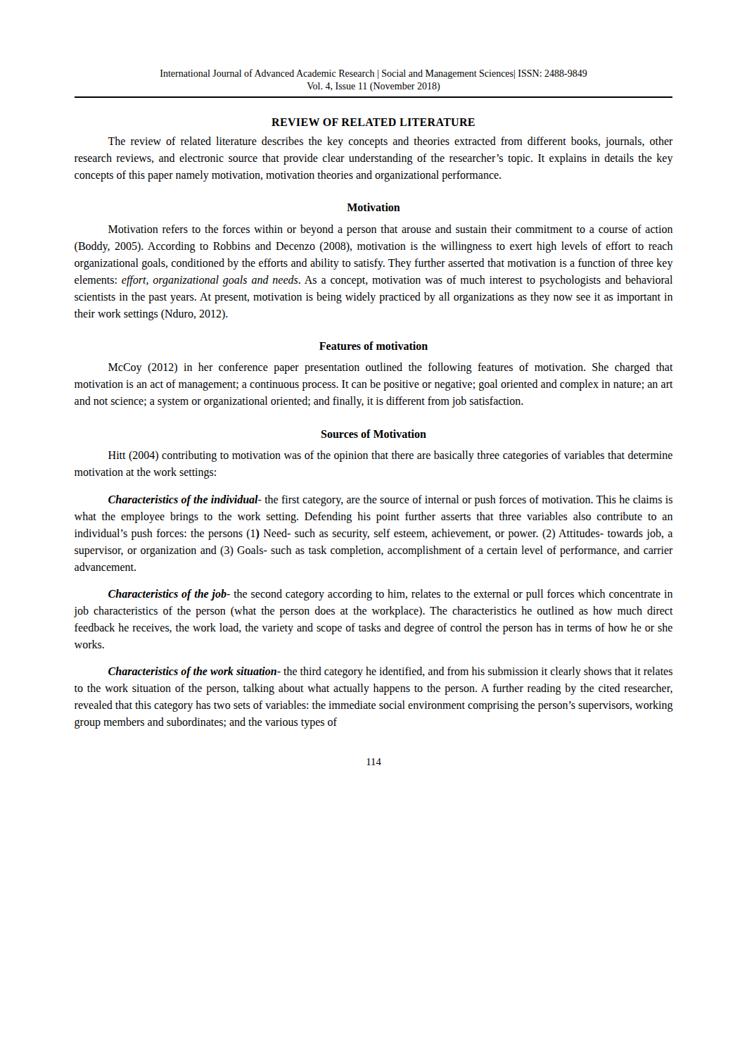International Journal of Advanced Academic Research | Social and Management Sciences| ISSN: 2488-9849
Vol. 4, Issue 11 (November 2018)
REVIEW OF RELATED LITERATURE
The review of related literature describes the key concepts and theories extracted from different books, journals, other research reviews, and electronic source that provide clear understanding of the researcher’s topic. It explains in details the key concepts of this paper namely motivation, motivation theories and organizational performance.
Motivation
Motivation refers to the forces within or beyond a person that arouse and sustain their commitment to a course of action (Boddy, 2005). According to Robbins and Decenzo (2008), motivation is the willingness to exert high levels of effort to reach organizational goals, conditioned by the efforts and ability to satisfy. They further asserted that motivation is a function of three key elements: effort, organizational goals and needs. As a concept, motivation was of much interest to psychologists and behavioral scientists in the past years. At present, motivation is being widely practiced by all organizations as they now see it as important in their work settings (Nduro, 2012).
Features of motivation
McCoy (2012) in her conference paper presentation outlined the following features of motivation. She charged that motivation is an act of management; a continuous process. It can be positive or negative; goal oriented and complex in nature; an art and not science; a system or organizational oriented; and finally, it is different from job satisfaction.
Sources of Motivation
Hitt (2004) contributing to motivation was of the opinion that there are basically three categories of variables that determine motivation at the work settings:
Characteristics of the individual- the first category, are the source of internal or push forces of motivation. This he claims is what the employee brings to the work setting. Defending his point further asserts that three variables also contribute to an individual’s push forces: the persons (1) Need- such as security, self esteem, achievement, or power. (2) Attitudes- towards job, a supervisor, or organization and (3) Goals- such as task completion, accomplishment of a certain level of performance, and carrier advancement.
Characteristics of the job- the second category according to him, relates to the external or pull forces which concentrate in job characteristics of the person (what the person does at the workplace). The characteristics he outlined as how much direct feedback he receives, the work load, the variety and scope of tasks and degree of control the person has in terms of how he or she works.
Characteristics of the work situation- the third category he identified, and from his submission it clearly shows that it relates to the work situation of the person, talking about what actually happens to the person. A further reading by the cited researcher, revealed that this category has two sets of variables: the immediate social environment comprising the person’s supervisors, working group members and subordinates; and the various types of
114